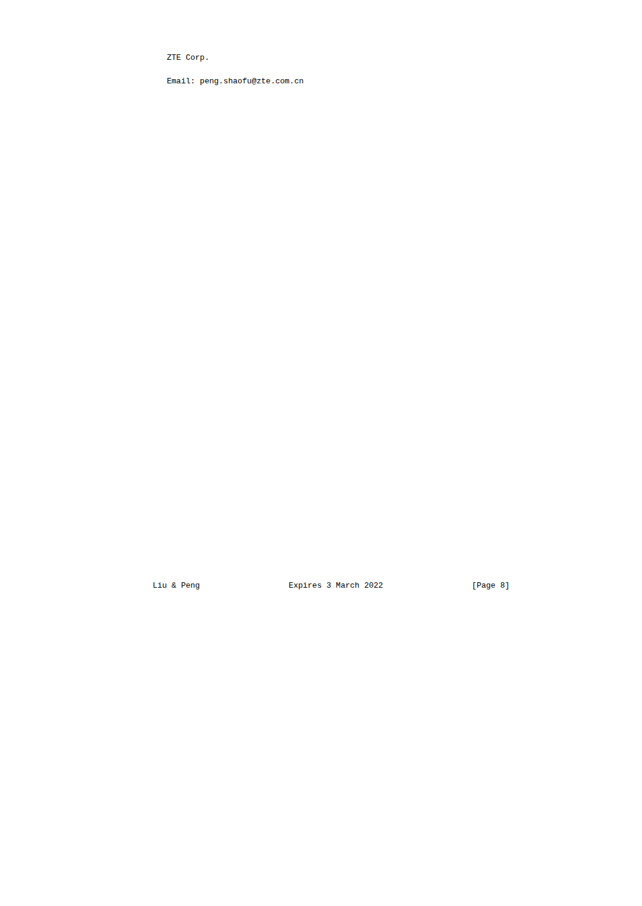ZTE Corp.

   Email: peng.shaofu@zte.com.cn
Liu & Peng Expires 3 March 2022 [Page 8]